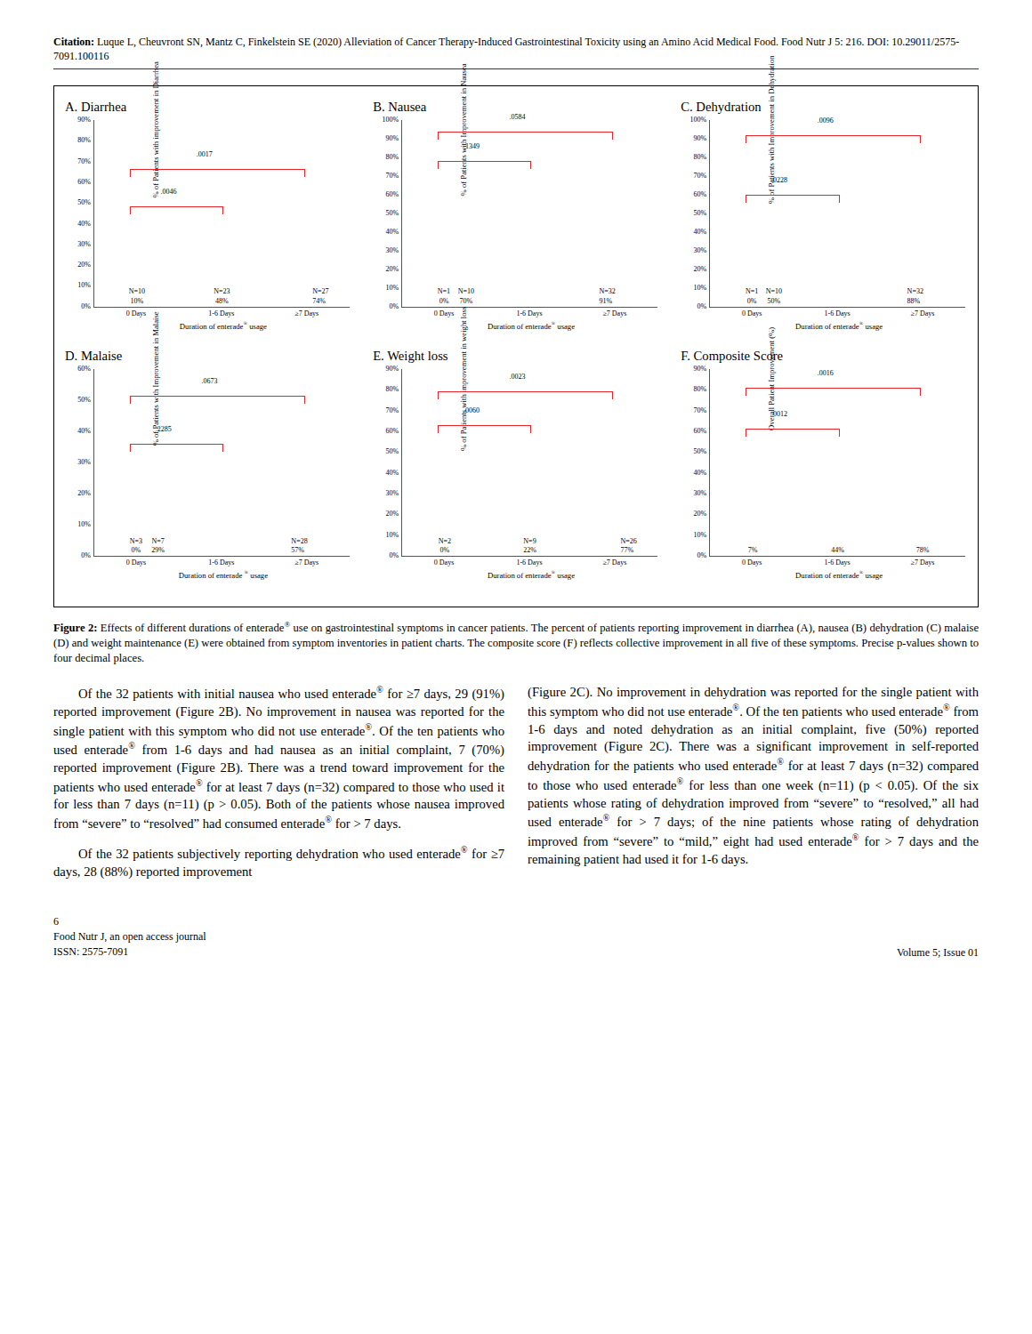Citation: Luque L, Cheuvront SN, Mantz C, Finkelstein SE (2020) Alleviation of Cancer Therapy-Induced Gastrointestinal Toxicity using an Amino Acid Medical Food. Food Nutr J 5: 216. DOI: 10.29011/2575-7091.100116
A. Diarrhea
% of Patients with improvement in Diarrhea
90% 80% 70% 60% 50% 40% 30% 20% 10% 0%
.0046
.0017
N=10
10%
N=23
48%
N=27
74%
0 Days 1-6 Days≥7 Days
Duration of enterade® usage
B. Nausea
% of Patients with Improvement in Nausea
100% 90% 80% 70% 60% 50% 40% 30% 20% 10% 0%
.1349
.0584
N=10
70%
N=32
91%
N=1
0%
0 Days 1-6 Days≥7 Days
Duration of enterade® usage
C. Dehydration
% of Patients with Improvement in Dehydration
100% 90% 80% 70% 60% 50% 40% 30% 20% 10% 0%
.0228
.0096
N=10
50%
N=32
88%
N=1
0%
0 Days 1-6 Days≥7 Days
Duration of enterade® usage
D. Malaise
% of Patients with Improvement in Malaise
60% 50% 40% 30% 20% 10% 0%
.2285
.0673
N=7
29%
N=28
57%
N=3
0%
0 Days 1-6 Days≥7 Days
Duration of enterade ® usage
E. Weight loss
% of Patients with improvement in weight loss
90% 80% 70% 60% 50% 40% 30% 20% 10% 0%
.0060
.0023
N=2
0%
N=9
22%
N=26
77%
0 Days 1-6 Days≥7 Days
Duration of enterade® usage
F. Composite Score
Overall Patient Improvement (%)
90% 80% 70% 60% 50% 40% 30% 20% 10% 0%
.0012
.0016
7%
44%
78%
0 Days 1-6 Days≥7 Days
Duration of enterade® usage
Figure 2: Effects of different durations of enterade® use on gastrointestinal symptoms in cancer patients. The percent of patients reporting improvement in diarrhea (A), nausea (B) dehydration (C) malaise (D) and weight maintenance (E) were obtained from symptom inventories in patient charts. The composite score (F) reflects collective improvement in all five of these symptoms. Precise p-values shown to four decimal places.
Of the 32 patients with initial nausea who used enterade® for ≥7 days, 29 (91%) reported improvement (Figure 2B). No improvement in nausea was reported for the single patient with this symptom who did not use enterade®. Of the ten patients who used enterade® from 1-6 days and had nausea as an initial complaint, 7 (70%) reported improvement (Figure 2B). There was a trend toward improvement for the patients who used enterade® for at least 7 days (n=32) compared to those who used it for less than 7 days (n=11) (p > 0.05). Both of the patients whose nausea improved from “severe” to “resolved” had consumed enterade® for > 7 days.
Of the 32 patients subjectively reporting dehydration who used enterade® for ≥7 days, 28 (88%) reported improvement
(Figure 2C). No improvement in dehydration was reported for the single patient with this symptom who did not use enterade®. Of the ten patients who used enterade® from 1-6 days and noted dehydration as an initial complaint, five (50%) reported improvement (Figure 2C). There was a significant improvement in self-reported dehydration for the patients who used enterade® for at least 7 days (n=32) compared to those who used enterade® for less than one week (n=11) (p < 0.05). Of the six patients whose rating of dehydration improved from “severe” to “resolved,” all had used enterade® for > 7 days; of the nine patients whose rating of dehydration improved from “severe” to “mild,” eight had used enterade® for > 7 days and the remaining patient had used it for 1-6 days.
6
Food Nutr J, an open access journal
ISSN: 2575-7091
Volume 5; Issue 01